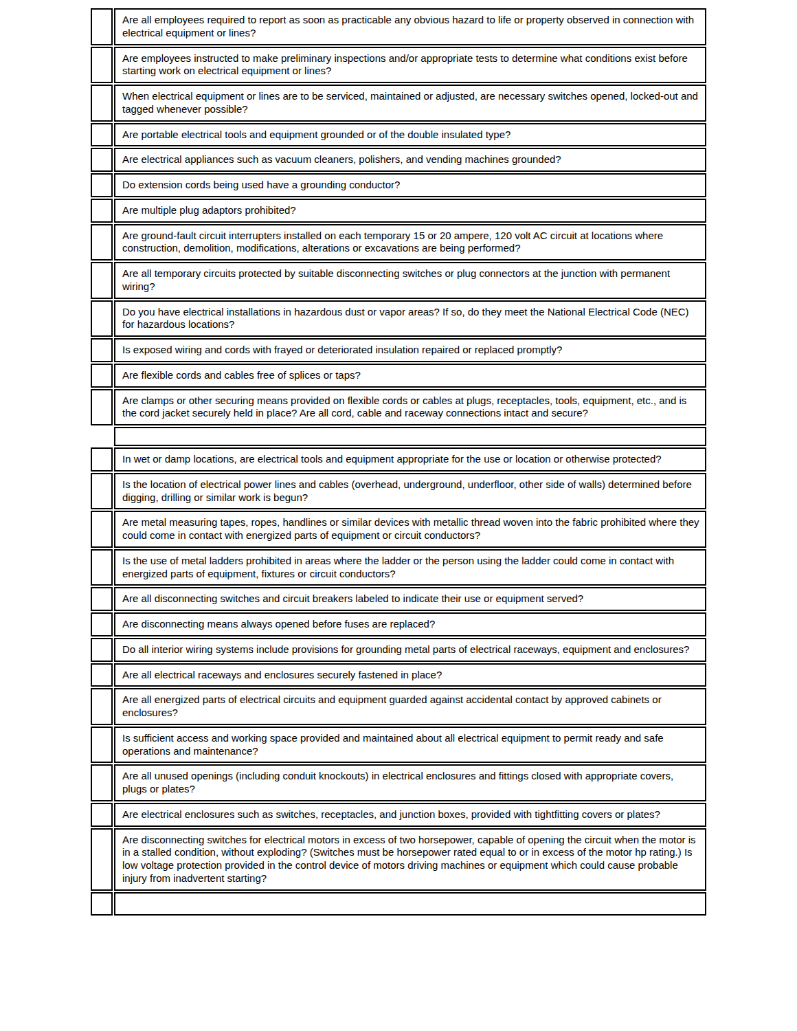| | Are all employees required to report as soon as practicable any obvious hazard to life or property observed in connection with electrical equipment or lines? |
| | Are employees instructed to make preliminary inspections and/or appropriate tests to determine what conditions exist before starting work on electrical equipment or lines? |
| | When electrical equipment or lines are to be serviced, maintained or adjusted, are necessary switches opened, locked-out and tagged whenever possible? |
| | Are portable electrical tools and equipment grounded or of the double insulated type? |
| | Are electrical appliances such as vacuum cleaners, polishers, and vending machines grounded? |
| | Do extension cords being used have a grounding conductor? |
| | Are multiple plug adaptors prohibited? |
| | Are ground-fault circuit interrupters installed on each temporary 15 or 20 ampere, 120 volt AC circuit at locations where construction, demolition, modifications, alterations or excavations are being performed? |
| | Are all temporary circuits protected by suitable disconnecting switches or plug connectors at the junction with permanent wiring? |
| | Do you have electrical installations in hazardous dust or vapor areas? If so, do they meet the National Electrical Code (NEC) for hazardous locations? |
| | Is exposed wiring and cords with frayed or deteriorated insulation repaired or replaced promptly? |
| | Are flexible cords and cables free of splices or taps? |
| | Are clamps or other securing means provided on flexible cords or cables at plugs, receptacles, tools, equipment, etc., and is the cord jacket securely held in place? Are all cord, cable and raceway connections intact and secure? |
| | In wet or damp locations, are electrical tools and equipment appropriate for the use or location or otherwise protected? |
| | Is the location of electrical power lines and cables (overhead, underground, underfloor, other side of walls) determined before digging, drilling or similar work is begun? |
| | Are metal measuring tapes, ropes, handlines or similar devices with metallic thread woven into the fabric prohibited where they could come in contact with energized parts of equipment or circuit conductors? |
| | Is the use of metal ladders prohibited in areas where the ladder or the person using the ladder could come in contact with energized parts of equipment, fixtures or circuit conductors? |
| | Are all disconnecting switches and circuit breakers labeled to indicate their use or equipment served? |
| | Are disconnecting means always opened before fuses are replaced? |
| | Do all interior wiring systems include provisions for grounding metal parts of electrical raceways, equipment and enclosures? |
| | Are all electrical raceways and enclosures securely fastened in place? |
| | Are all energized parts of electrical circuits and equipment guarded against accidental contact by approved cabinets or enclosures? |
| | Is sufficient access and working space provided and maintained about all electrical equipment to permit ready and safe operations and maintenance? |
| | Are all unused openings (including conduit knockouts) in electrical enclosures and fittings closed with appropriate covers, plugs or plates? |
| | Are electrical enclosures such as switches, receptacles, and junction boxes, provided with tightfitting covers or plates? |
| | Are disconnecting switches for electrical motors in excess of two horsepower, capable of opening the circuit when the motor is in a stalled condition, without exploding? (Switches must be horsepower rated equal to or in excess of the motor hp rating.) Is low voltage protection provided in the control device of motors driving machines or equipment which could cause probable injury from inadvertent starting? |